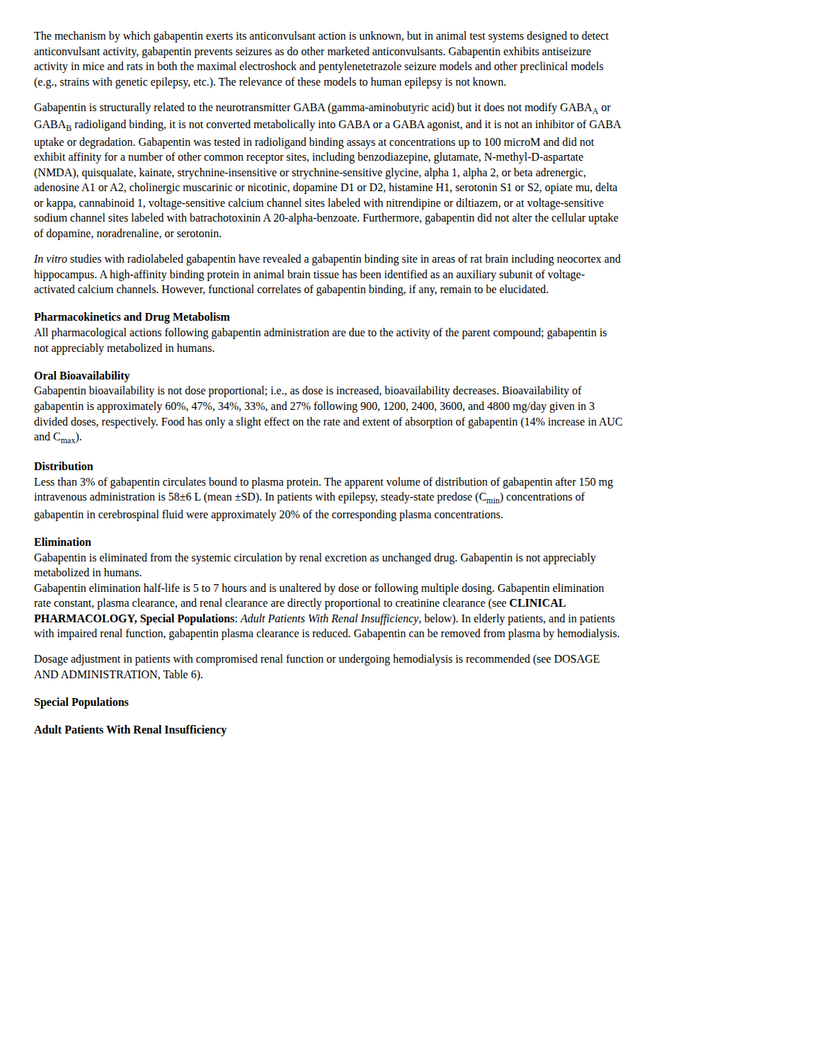The mechanism by which gabapentin exerts its anticonvulsant action is unknown, but in animal test systems designed to detect anticonvulsant activity, gabapentin prevents seizures as do other marketed anticonvulsants. Gabapentin exhibits antiseizure activity in mice and rats in both the maximal electroshock and pentylenetetrazole seizure models and other preclinical models (e.g., strains with genetic epilepsy, etc.). The relevance of these models to human epilepsy is not known.
Gabapentin is structurally related to the neurotransmitter GABA (gamma-aminobutyric acid) but it does not modify GABAA or GABAB radioligand binding, it is not converted metabolically into GABA or a GABA agonist, and it is not an inhibitor of GABA uptake or degradation. Gabapentin was tested in radioligand binding assays at concentrations up to 100 microM and did not exhibit affinity for a number of other common receptor sites, including benzodiazepine, glutamate, N-methyl-D-aspartate (NMDA), quisqualate, kainate, strychnine-insensitive or strychnine-sensitive glycine, alpha 1, alpha 2, or beta adrenergic, adenosine A1 or A2, cholinergic muscarinic or nicotinic, dopamine D1 or D2, histamine H1, serotonin S1 or S2, opiate mu, delta or kappa, cannabinoid 1, voltage-sensitive calcium channel sites labeled with nitrendipine or diltiazem, or at voltage-sensitive sodium channel sites labeled with batrachotoxinin A 20-alpha-benzoate. Furthermore, gabapentin did not alter the cellular uptake of dopamine, noradrenaline, or serotonin.
In vitro studies with radiolabeled gabapentin have revealed a gabapentin binding site in areas of rat brain including neocortex and hippocampus. A high-affinity binding protein in animal brain tissue has been identified as an auxiliary subunit of voltage-activated calcium channels. However, functional correlates of gabapentin binding, if any, remain to be elucidated.
Pharmacokinetics and Drug Metabolism
All pharmacological actions following gabapentin administration are due to the activity of the parent compound; gabapentin is not appreciably metabolized in humans.
Oral Bioavailability
Gabapentin bioavailability is not dose proportional; i.e., as dose is increased, bioavailability decreases. Bioavailability of gabapentin is approximately 60%, 47%, 34%, 33%, and 27% following 900, 1200, 2400, 3600, and 4800 mg/day given in 3 divided doses, respectively. Food has only a slight effect on the rate and extent of absorption of gabapentin (14% increase in AUC and Cmax).
Distribution
Less than 3% of gabapentin circulates bound to plasma protein. The apparent volume of distribution of gabapentin after 150 mg intravenous administration is 58±6 L (mean ±SD). In patients with epilepsy, steady-state predose (Cmin) concentrations of gabapentin in cerebrospinal fluid were approximately 20% of the corresponding plasma concentrations.
Elimination
Gabapentin is eliminated from the systemic circulation by renal excretion as unchanged drug. Gabapentin is not appreciably metabolized in humans.
Gabapentin elimination half-life is 5 to 7 hours and is unaltered by dose or following multiple dosing. Gabapentin elimination rate constant, plasma clearance, and renal clearance are directly proportional to creatinine clearance (see CLINICAL PHARMACOLOGY, Special Populations: Adult Patients With Renal Insufficiency, below). In elderly patients, and in patients with impaired renal function, gabapentin plasma clearance is reduced. Gabapentin can be removed from plasma by hemodialysis.
Dosage adjustment in patients with compromised renal function or undergoing hemodialysis is recommended (see DOSAGE AND ADMINISTRATION, Table 6).
Special Populations
Adult Patients With Renal Insufficiency